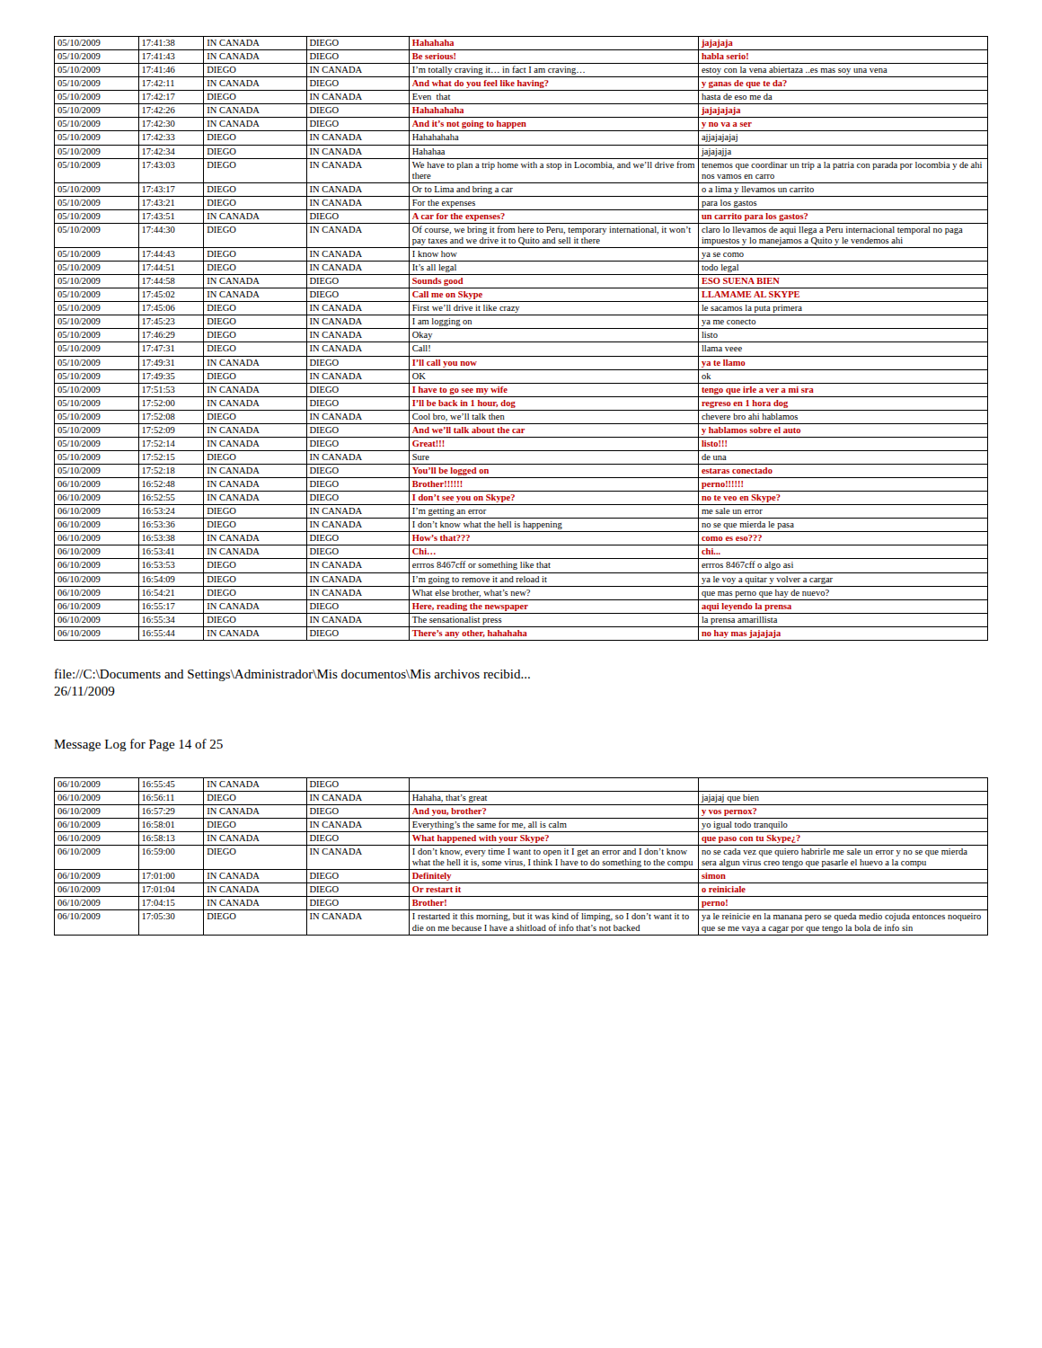| 05/10/2009 | 17:41:38 | IN CANADA | DIEGO | Hahahaha | jajajaja |
| 05/10/2009 | 17:41:43 | IN CANADA | DIEGO | Be serious! | habla serio! |
| 05/10/2009 | 17:41:46 | DIEGO | IN CANADA | I’m totally craving it… in fact I am craving… | estoy con la vena abiertaza ..es mas soy una vena |
| 05/10/2009 | 17:42:11 | IN CANADA | DIEGO | And what do you feel like having? | y ganas de que te da? |
| 05/10/2009 | 17:42:17 | DIEGO | IN CANADA | Even that | hasta de eso me da |
| 05/10/2009 | 17:42:26 | IN CANADA | DIEGO | Hahahahaha | jajajajaja |
| 05/10/2009 | 17:42:30 | IN CANADA | DIEGO | And it’s not going to happen | y no va a ser |
| 05/10/2009 | 17:42:33 | DIEGO | IN CANADA | Hahahahaha | ajjajajajaj |
| 05/10/2009 | 17:42:34 | DIEGO | IN CANADA | Hahahaa | jajajajja |
| 05/10/2009 | 17:43:03 | DIEGO | IN CANADA | We have to plan a trip home with a stop in Locombia, and we’ll drive from there | tenemos que coordinar un trip a la patria con parada por locombia y de ahi nos vamos en carro |
| 05/10/2009 | 17:43:17 | DIEGO | IN CANADA | Or to Lima and bring a car | o a lima y llevamos un carrito |
| 05/10/2009 | 17:43:21 | DIEGO | IN CANADA | For the expenses | para los gastos |
| 05/10/2009 | 17:43:51 | IN CANADA | DIEGO | A car for the expenses? | un carrito para los gastos? |
| 05/10/2009 | 17:44:30 | DIEGO | IN CANADA | Of course, we bring it from here to Peru, temporary international, it won’t pay taxes and we drive it to Quito and sell it there | claro lo llevamos de aqui llega a Peru internacional temporal no paga impuestos y lo manejamos a Quito y le vendemos ahi |
| 05/10/2009 | 17:44:43 | DIEGO | IN CANADA | I know how | ya se como |
| 05/10/2009 | 17:44:51 | DIEGO | IN CANADA | It’s all legal | todo legal |
| 05/10/2009 | 17:44:58 | IN CANADA | DIEGO | Sounds good | ESO SUENA BIEN |
| 05/10/2009 | 17:45:02 | IN CANADA | DIEGO | Call me on Skype | LLAMAME AL SKYPE |
| 05/10/2009 | 17:45:06 | DIEGO | IN CANADA | First we’ll drive it like crazy | le sacamos la puta primera |
| 05/10/2009 | 17:45:23 | DIEGO | IN CANADA | I am logging on | ya me conecto |
| 05/10/2009 | 17:46:29 | DIEGO | IN CANADA | Okay | listo |
| 05/10/2009 | 17:47:31 | DIEGO | IN CANADA | Call! | llama veee |
| 05/10/2009 | 17:49:31 | IN CANADA | DIEGO | I’ll call you now | ya te llamo |
| 05/10/2009 | 17:49:35 | DIEGO | IN CANADA | OK | ok |
| 05/10/2009 | 17:51:53 | IN CANADA | DIEGO | I have to go see my wife | tengo que irle a ver a mi sra |
| 05/10/2009 | 17:52:00 | IN CANADA | DIEGO | I’ll be back in 1 hour, dog | regreso en 1 hora dog |
| 05/10/2009 | 17:52:08 | DIEGO | IN CANADA | Cool bro, we’ll talk then | chevere bro ahi hablamos |
| 05/10/2009 | 17:52:09 | IN CANADA | DIEGO | And we’ll talk about the car | y hablamos sobre el auto |
| 05/10/2009 | 17:52:14 | IN CANADA | DIEGO | Great!!! | listo!!! |
| 05/10/2009 | 17:52:15 | DIEGO | IN CANADA | Sure | de una |
| 05/10/2009 | 17:52:18 | IN CANADA | DIEGO | You’ll be logged on | estaras conectado |
| 06/10/2009 | 16:52:48 | IN CANADA | DIEGO | Brother!!!!!! | perno!!!!!! |
| 06/10/2009 | 16:52:55 | IN CANADA | DIEGO | I don’t see you on Skype? | no te veo en Skype? |
| 06/10/2009 | 16:53:24 | DIEGO | IN CANADA | I’m getting an error | me sale un error |
| 06/10/2009 | 16:53:36 | DIEGO | IN CANADA | I don’t know what the hell is happening | no se que mierda le pasa |
| 06/10/2009 | 16:53:38 | IN CANADA | DIEGO | How’s that??? | como es eso??? |
| 06/10/2009 | 16:53:41 | IN CANADA | DIEGO | Chi… | chi... |
| 06/10/2009 | 16:53:53 | DIEGO | IN CANADA | errros 8467cff or something like that | errros 8467cff o algo asi |
| 06/10/2009 | 16:54:09 | DIEGO | IN CANADA | I’m going to remove it and reload it | ya le voy a quitar y volver a cargar |
| 06/10/2009 | 16:54:21 | DIEGO | IN CANADA | What else brother, what’s new? | que mas perno que hay de nuevo? |
| 06/10/2009 | 16:55:17 | IN CANADA | DIEGO | Here, reading the newspaper | aqui leyendo la prensa |
| 06/10/2009 | 16:55:34 | DIEGO | IN CANADA | The sensationalist press | la prensa amarillista |
| 06/10/2009 | 16:55:44 | IN CANADA | DIEGO | There’s any other, hahahaha | no hay mas jajajaja |
file://C:\Documents and Settings\Administrador\Mis documentos\Mis archivos recibid...
26/11/2009
Message Log for Page 14 of 25
| 06/10/2009 | 16:55:45 | IN CANADA | DIEGO | | |
| 06/10/2009 | 16:56:11 | DIEGO | IN CANADA | Hahaha, that’s great | jajajaj que bien |
| 06/10/2009 | 16:57:29 | IN CANADA | DIEGO | And you, brother? | y vos pernox? |
| 06/10/2009 | 16:58:01 | DIEGO | IN CANADA | Everything’s the same for me, all is calm | yo igual todo tranquilo |
| 06/10/2009 | 16:58:13 | IN CANADA | DIEGO | What happened with your Skype? | que paso con tu Skype¿? |
| 06/10/2009 | 16:59:00 | DIEGO | IN CANADA | I don’t know, every time I want to open it I get an error and I don’t know what the hell it is, some virus, I think I have to do something to the compu | no se cada vez que quiero habrirle me sale un error y no se que mierda sera algun virus creo tengo que pasarle el huevo a la compu |
| 06/10/2009 | 17:01:00 | IN CANADA | DIEGO | Definitely | simon |
| 06/10/2009 | 17:01:04 | IN CANADA | DIEGO | Or restart it | o reiniciale |
| 06/10/2009 | 17:04:15 | IN CANADA | DIEGO | Brother! | perno! |
| 06/10/2009 | 17:05:30 | DIEGO | IN CANADA | I restarted it this morning, but it was kind of limping, so I don’t want it to die on me because I have a shitload of info that’s not backed | ya le reinicie en la manana pero se queda medio cojuda entonces noqueiro que se me vaya a cagar por que tengo la bola de info sin |